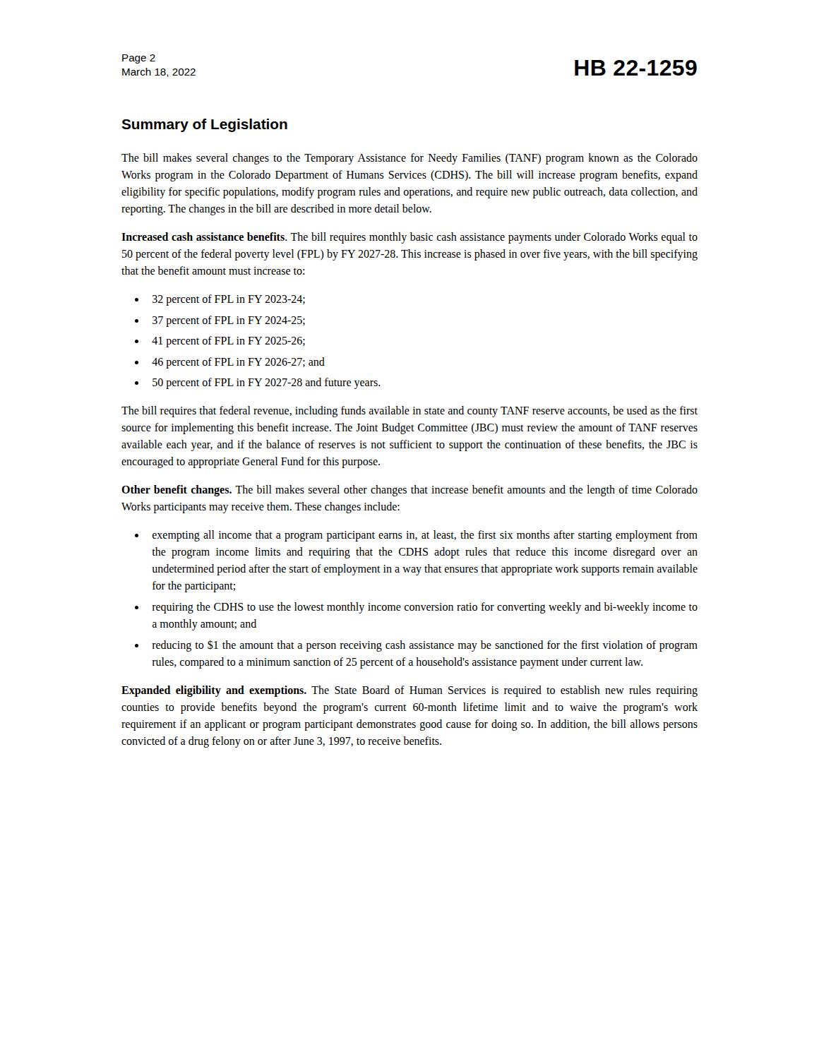Page 2
March 18, 2022
HB 22-1259
Summary of Legislation
The bill makes several changes to the Temporary Assistance for Needy Families (TANF) program known as the Colorado Works program in the Colorado Department of Humans Services (CDHS). The bill will increase program benefits, expand eligibility for specific populations, modify program rules and operations, and require new public outreach, data collection, and reporting. The changes in the bill are described in more detail below.
Increased cash assistance benefits. The bill requires monthly basic cash assistance payments under Colorado Works equal to 50 percent of the federal poverty level (FPL) by FY 2027-28. This increase is phased in over five years, with the bill specifying that the benefit amount must increase to:
32 percent of FPL in FY 2023-24;
37 percent of FPL in FY 2024-25;
41 percent of FPL in FY 2025-26;
46 percent of FPL in FY 2026-27; and
50 percent of FPL in FY 2027-28 and future years.
The bill requires that federal revenue, including funds available in state and county TANF reserve accounts, be used as the first source for implementing this benefit increase. The Joint Budget Committee (JBC) must review the amount of TANF reserves available each year, and if the balance of reserves is not sufficient to support the continuation of these benefits, the JBC is encouraged to appropriate General Fund for this purpose.
Other benefit changes. The bill makes several other changes that increase benefit amounts and the length of time Colorado Works participants may receive them. These changes include:
exempting all income that a program participant earns in, at least, the first six months after starting employment from the program income limits and requiring that the CDHS adopt rules that reduce this income disregard over an undetermined period after the start of employment in a way that ensures that appropriate work supports remain available for the participant;
requiring the CDHS to use the lowest monthly income conversion ratio for converting weekly and bi-weekly income to a monthly amount; and
reducing to $1 the amount that a person receiving cash assistance may be sanctioned for the first violation of program rules, compared to a minimum sanction of 25 percent of a household's assistance payment under current law.
Expanded eligibility and exemptions. The State Board of Human Services is required to establish new rules requiring counties to provide benefits beyond the program's current 60-month lifetime limit and to waive the program's work requirement if an applicant or program participant demonstrates good cause for doing so. In addition, the bill allows persons convicted of a drug felony on or after June 3, 1997, to receive benefits.